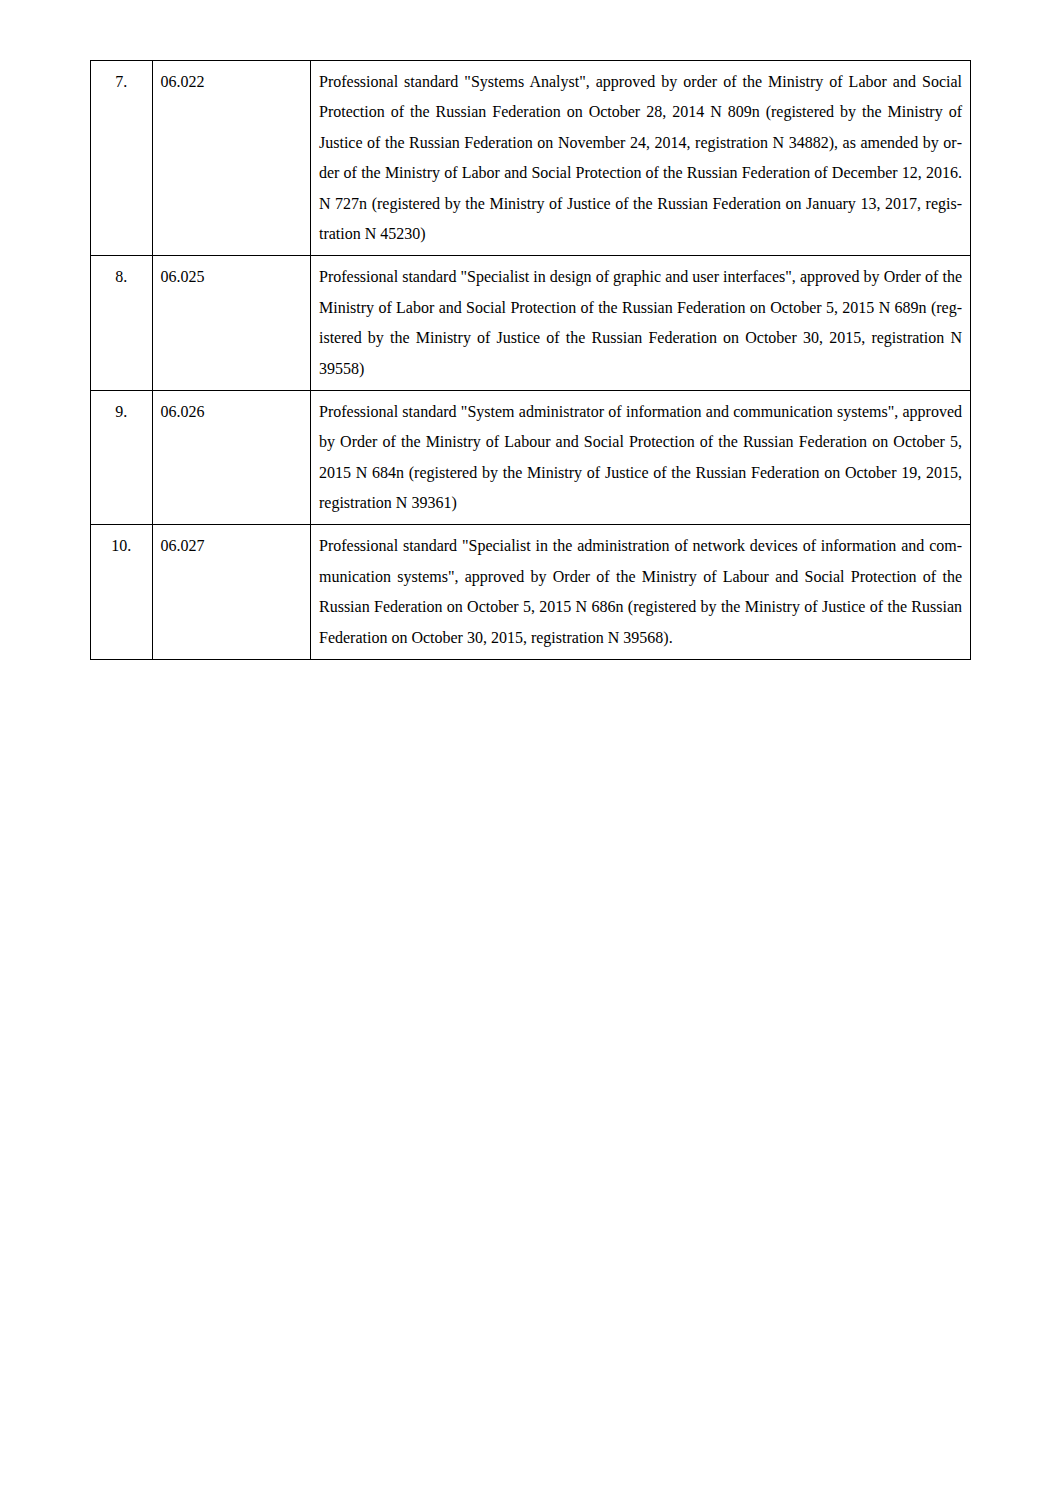| 7. | 06.022 | Professional standard "Systems Analyst", approved by order of the Ministry of Labor and Social Protection of the Russian Federation on October 28, 2014 N 809n (registered by the Ministry of Justice of the Russian Federation on November 24, 2014, registration N 34882), as amended by order of the Ministry of Labor and Social Protection of the Russian Federation of December 12, 2016. N 727n (registered by the Ministry of Justice of the Russian Federation on January 13, 2017, registration N 45230) |
| 8. | 06.025 | Professional standard "Specialist in design of graphic and user interfaces", approved by Order of the Ministry of Labor and Social Protection of the Russian Federation on October 5, 2015 N 689n (registered by the Ministry of Justice of the Russian Federation on October 30, 2015, registration N 39558) |
| 9. | 06.026 | Professional standard "System administrator of information and communication systems", approved by Order of the Ministry of Labour and Social Protection of the Russian Federation on October 5, 2015 N 684n (registered by the Ministry of Justice of the Russian Federation on October 19, 2015, registration N 39361) |
| 10. | 06.027 | Professional standard "Specialist in the administration of network devices of information and communication systems", approved by Order of the Ministry of Labour and Social Protection of the Russian Federation on October 5, 2015 N 686n (registered by the Ministry of Justice of the Russian Federation on October 30, 2015, registration N 39568). |